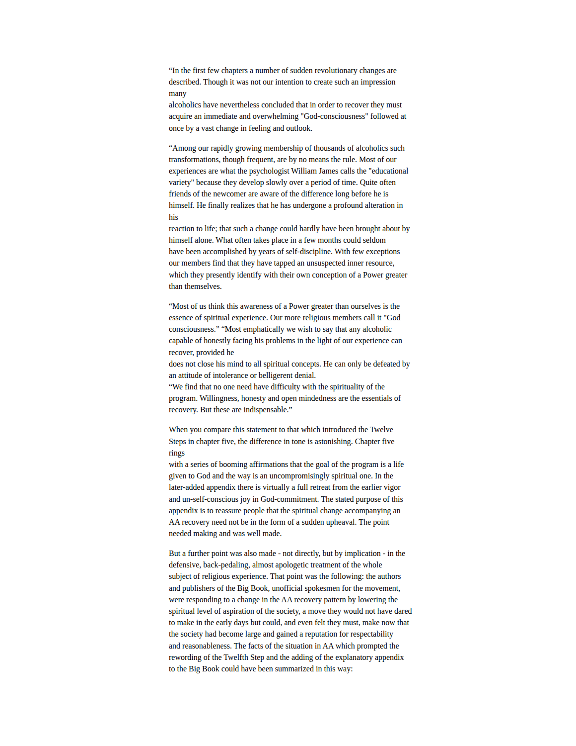“In the first few chapters a number of sudden revolutionary changes are described. Though it was not our intention to create such an impression many
alcoholics have nevertheless concluded that in order to recover they must acquire an immediate and overwhelming "God-consciousness" followed at
once by a vast change in feeling and outlook.
“Among our rapidly growing membership of thousands of alcoholics such transformations, though frequent, are by no means the rule. Most of our
experiences are what the psychologist William James calls the "educational variety" because they develop slowly over a period of time. Quite often
friends of the newcomer are aware of the difference long before he is himself. He finally realizes that he has undergone a profound alteration in his
reaction to life; that such a change could hardly have been brought about by himself alone. What often takes place in a few months could seldom
have been accomplished by years of self-discipline. With few exceptions our members find that they have tapped an unsuspected inner resource,
which they presently identify with their own conception of a Power greater than themselves.
“Most of us think this awareness of a Power greater than ourselves is the essence of spiritual experience. Our more religious members call it "God
consciousness.” “Most emphatically we wish to say that any alcoholic capable of honestly facing his problems in the light of our experience can recover, provided he
does not close his mind to all spiritual concepts. He can only be defeated by an attitude of intolerance or belligerent denial.
“We find that no one need have difficulty with the spirituality of the program. Willingness, honesty and open mindedness are the essentials of
recovery. But these are indispensable.”
When you compare this statement to that which introduced the Twelve Steps in chapter five, the difference in tone is astonishing. Chapter five rings
with a series of booming affirmations that the goal of the program is a life given to God and the way is an uncompromisingly spiritual one. In the
later-added appendix there is virtually a full retreat from the earlier vigor and un-self-conscious joy in God-commitment. The stated purpose of this
appendix is to reassure people that the spiritual change accompanying an AA recovery need not be in the form of a sudden upheaval. The point
needed making and was well made.
But a further point was also made - not directly, but by implication - in the defensive, back-pedaling, almost apologetic treatment of the whole
subject of religious experience. That point was the following: the authors and publishers of the Big Book, unofficial spokesmen for the movement,
were responding to a change in the AA recovery pattern by lowering the spiritual level of aspiration of the society, a move they would not have dared
to make in the early days but could, and even felt they must, make now that the society had become large and gained a reputation for respectability
and reasonableness. The facts of the situation in AA which prompted the rewording of the Twelfth Step and the adding of the explanatory appendix
to the Big Book could have been summarized in this way: